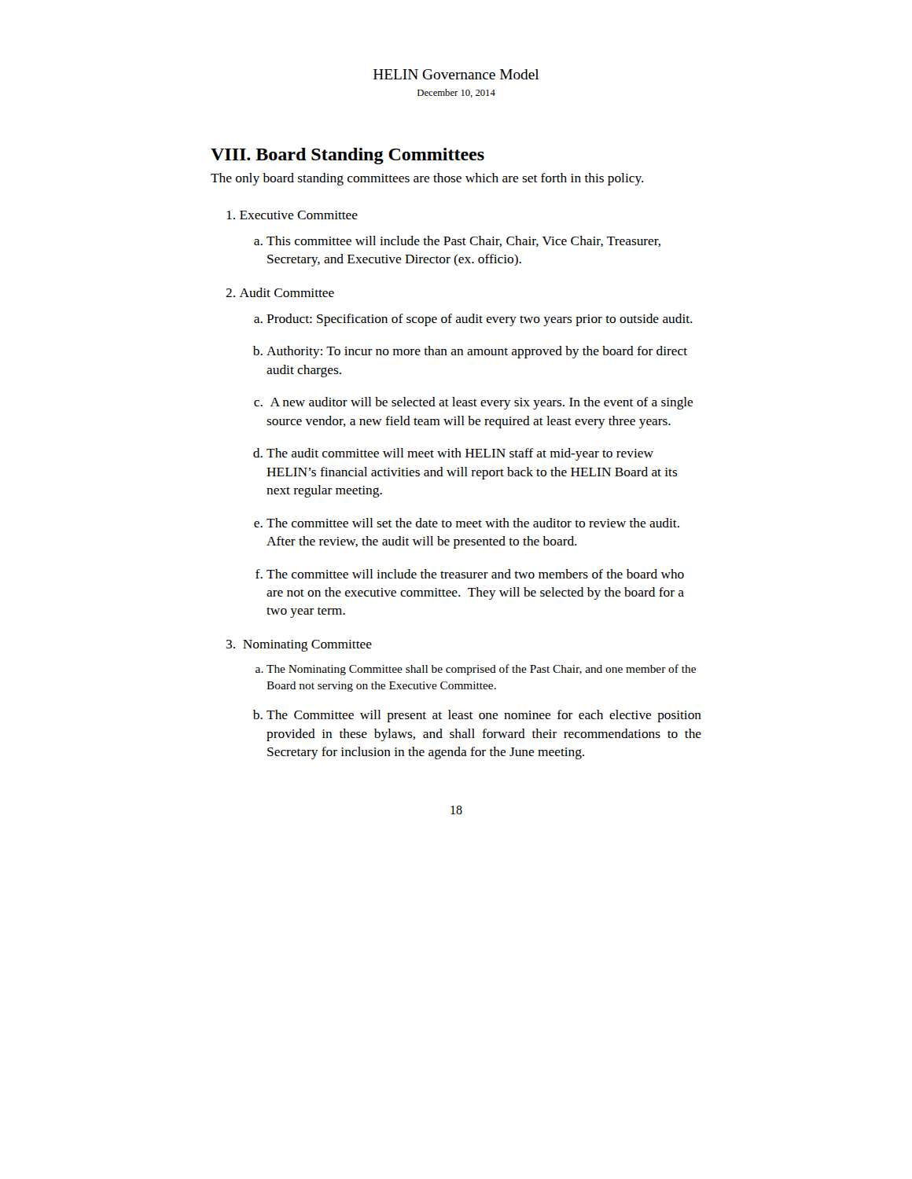HELIN Governance Model
December 10, 2014
VIII. Board Standing Committees
The only board standing committees are those which are set forth in this policy.
Executive Committee
This committee will include the Past Chair, Chair, Vice Chair, Treasurer, Secretary, and Executive Director (ex. officio).
Audit Committee
Product: Specification of scope of audit every two years prior to outside audit.
Authority: To incur no more than an amount approved by the board for direct audit charges.
A new auditor will be selected at least every six years. In the event of a single source vendor, a new field team will be required at least every three years.
The audit committee will meet with HELIN staff at mid-year to review HELIN’s financial activities and will report back to the HELIN Board at its next regular meeting.
The committee will set the date to meet with the auditor to review the audit. After the review, the audit will be presented to the board.
The committee will include the treasurer and two members of the board who are not on the executive committee. They will be selected by the board for a two year term.
Nominating Committee
The Nominating Committee shall be comprised of the Past Chair, and one member of the Board not serving on the Executive Committee.
The Committee will present at least one nominee for each elective position provided in these bylaws, and shall forward their recommendations to the Secretary for inclusion in the agenda for the June meeting.
18